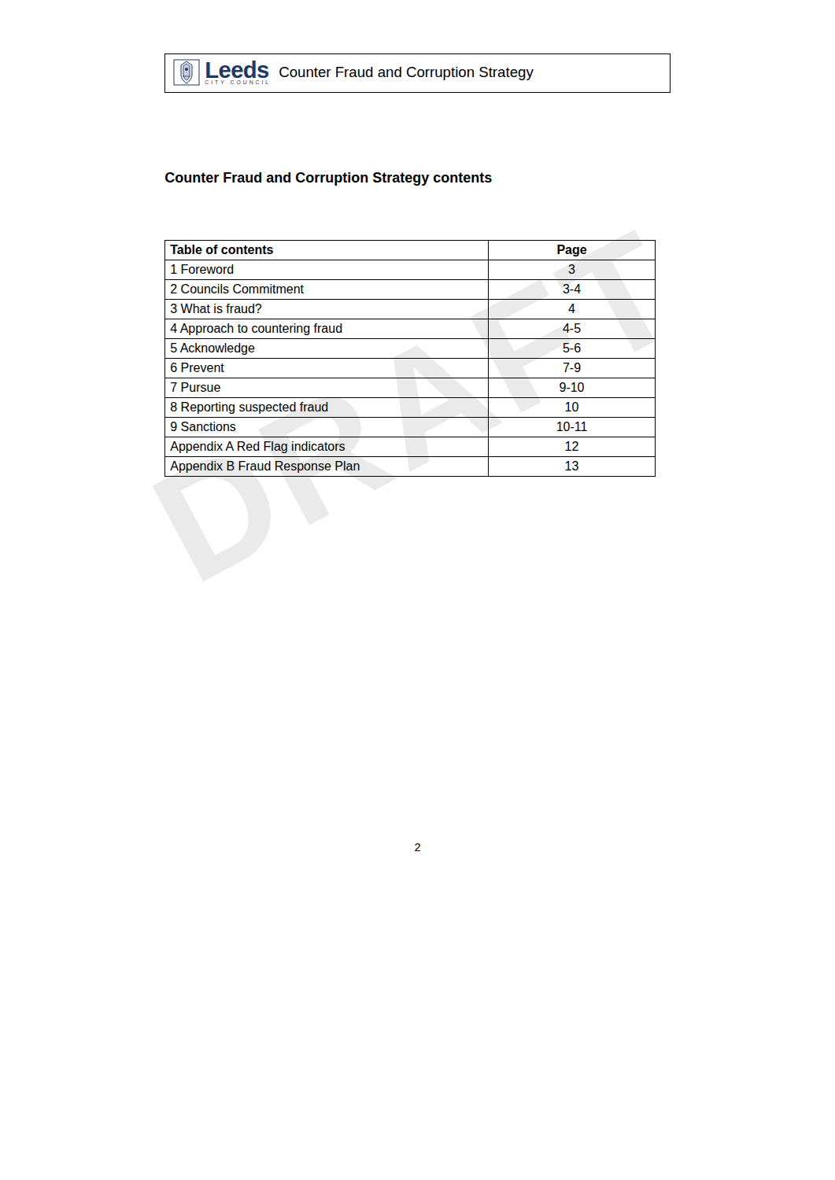DRAFT
Leeds
CITY COUNCIL
Counter Fraud and Corruption Strategy
Counter Fraud and Corruption Strategy contents
| Table of contents | Page |
| --- | --- |
| 1 Foreword | 3 |
| 2 Councils Commitment | 3-4 |
| 3 What is fraud? | 4 |
| 4 Approach to countering fraud | 4-5 |
| 5 Acknowledge | 5-6 |
| 6 Prevent | 7-9 |
| 7 Pursue | 9-10 |
| 8 Reporting suspected fraud | 10 |
| 9 Sanctions | 10-11 |
| Appendix A Red Flag indicators | 12 |
| Appendix B Fraud Response Plan | 13 |
2